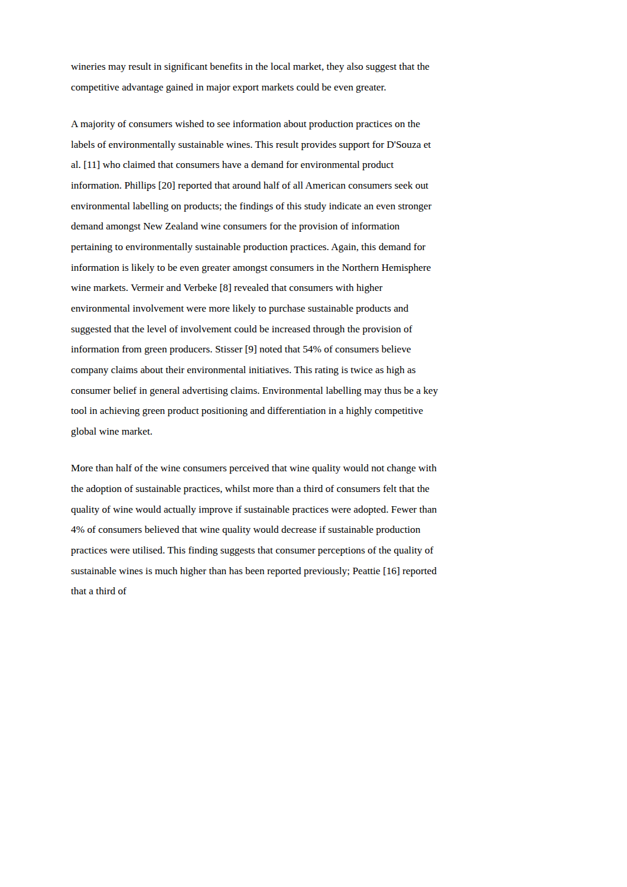wineries may result in significant benefits in the local market, they also suggest that the competitive advantage gained in major export markets could be even greater.
A majority of consumers wished to see information about production practices on the labels of environmentally sustainable wines. This result provides support for D'Souza et al. [11] who claimed that consumers have a demand for environmental product information. Phillips [20] reported that around half of all American consumers seek out environmental labelling on products; the findings of this study indicate an even stronger demand amongst New Zealand wine consumers for the provision of information pertaining to environmentally sustainable production practices. Again, this demand for information is likely to be even greater amongst consumers in the Northern Hemisphere wine markets. Vermeir and Verbeke [8] revealed that consumers with higher environmental involvement were more likely to purchase sustainable products and suggested that the level of involvement could be increased through the provision of information from green producers. Stisser [9] noted that 54% of consumers believe company claims about their environmental initiatives. This rating is twice as high as consumer belief in general advertising claims. Environmental labelling may thus be a key tool in achieving green product positioning and differentiation in a highly competitive global wine market.
More than half of the wine consumers perceived that wine quality would not change with the adoption of sustainable practices, whilst more than a third of consumers felt that the quality of wine would actually improve if sustainable practices were adopted. Fewer than 4% of consumers believed that wine quality would decrease if sustainable production practices were utilised. This finding suggests that consumer perceptions of the quality of sustainable wines is much higher than has been reported previously; Peattie [16] reported that a third of